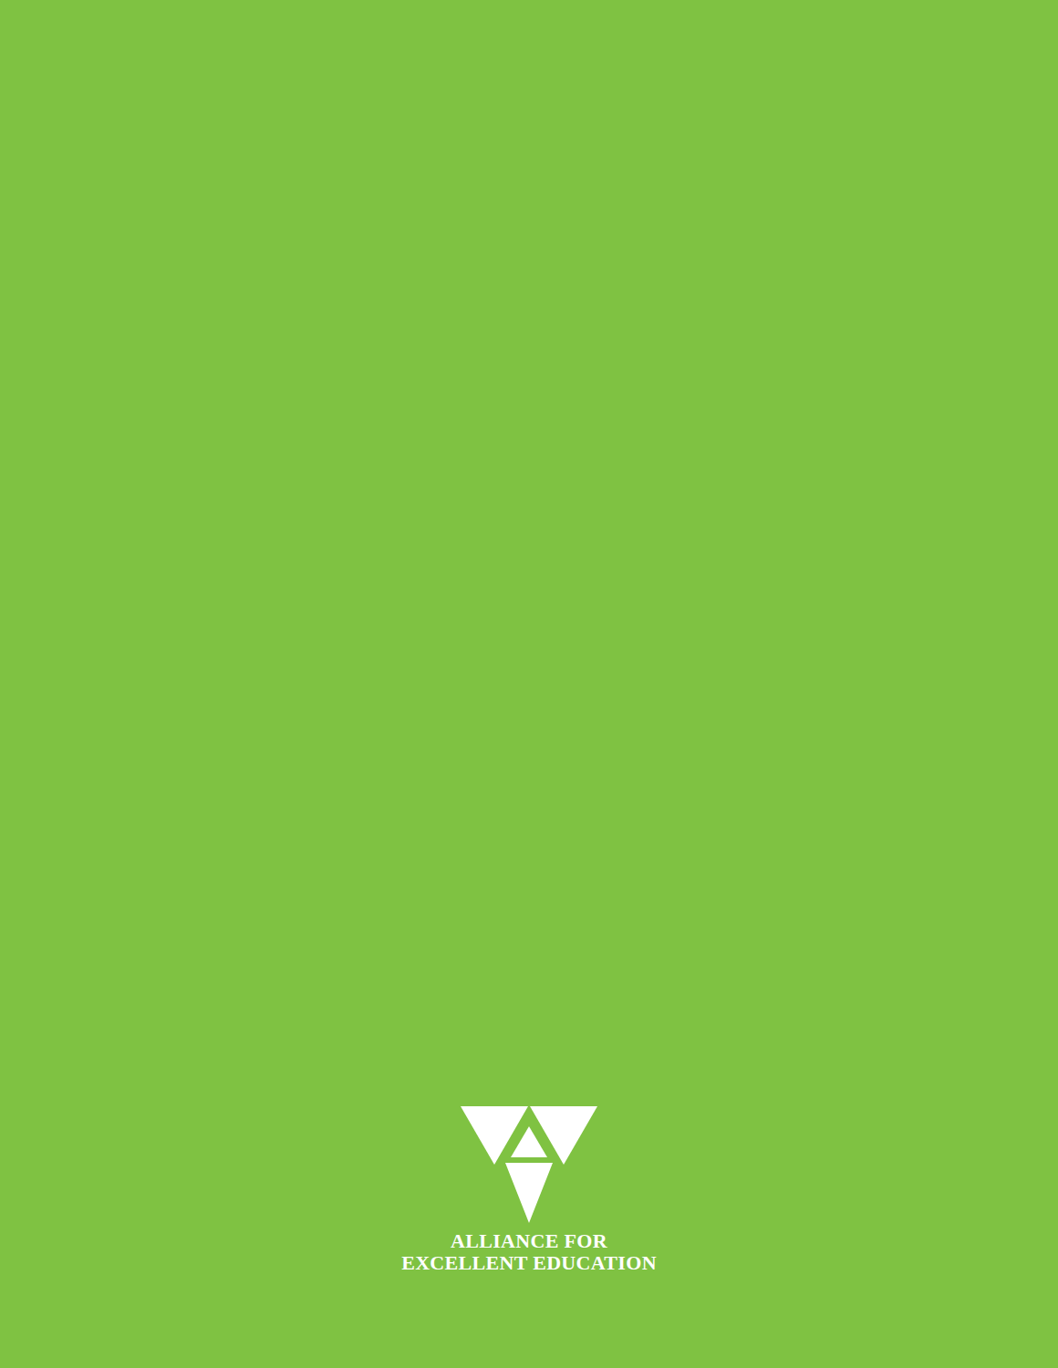ALLIANCE FOR EXCELLENT EDUCATION